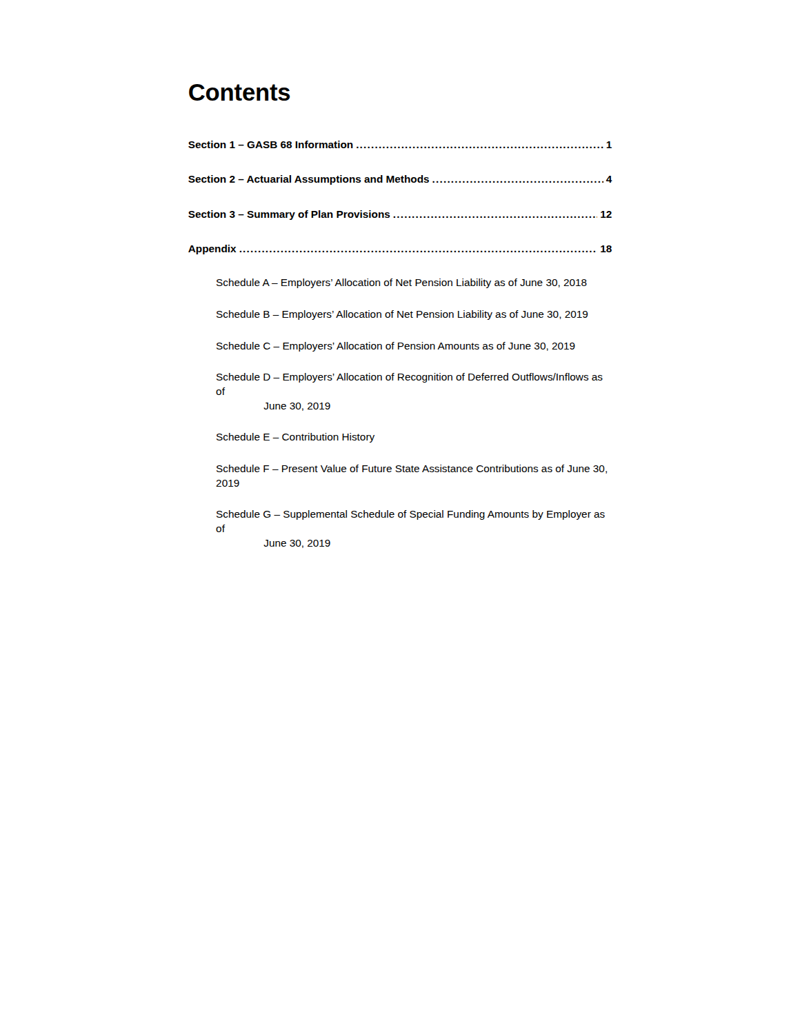Contents
Section 1 – GASB 68 Information ................................................................................................. 1
Section 2 – Actuarial Assumptions and Methods ....................................................................... 4
Section 3 – Summary of Plan Provisions ................................................................................... 12
Appendix ..................................................................................................................... 18
Schedule A – Employers’ Allocation of Net Pension Liability as of June 30, 2018
Schedule B – Employers’ Allocation of Net Pension Liability as of June 30, 2019
Schedule C – Employers’ Allocation of Pension Amounts as of June 30, 2019
Schedule D – Employers’ Allocation of Recognition of Deferred Outflows/Inflows as of June 30, 2019
Schedule E – Contribution History
Schedule F – Present Value of Future State Assistance Contributions as of June 30, 2019
Schedule G – Supplemental Schedule of Special Funding Amounts by Employer as of June 30, 2019